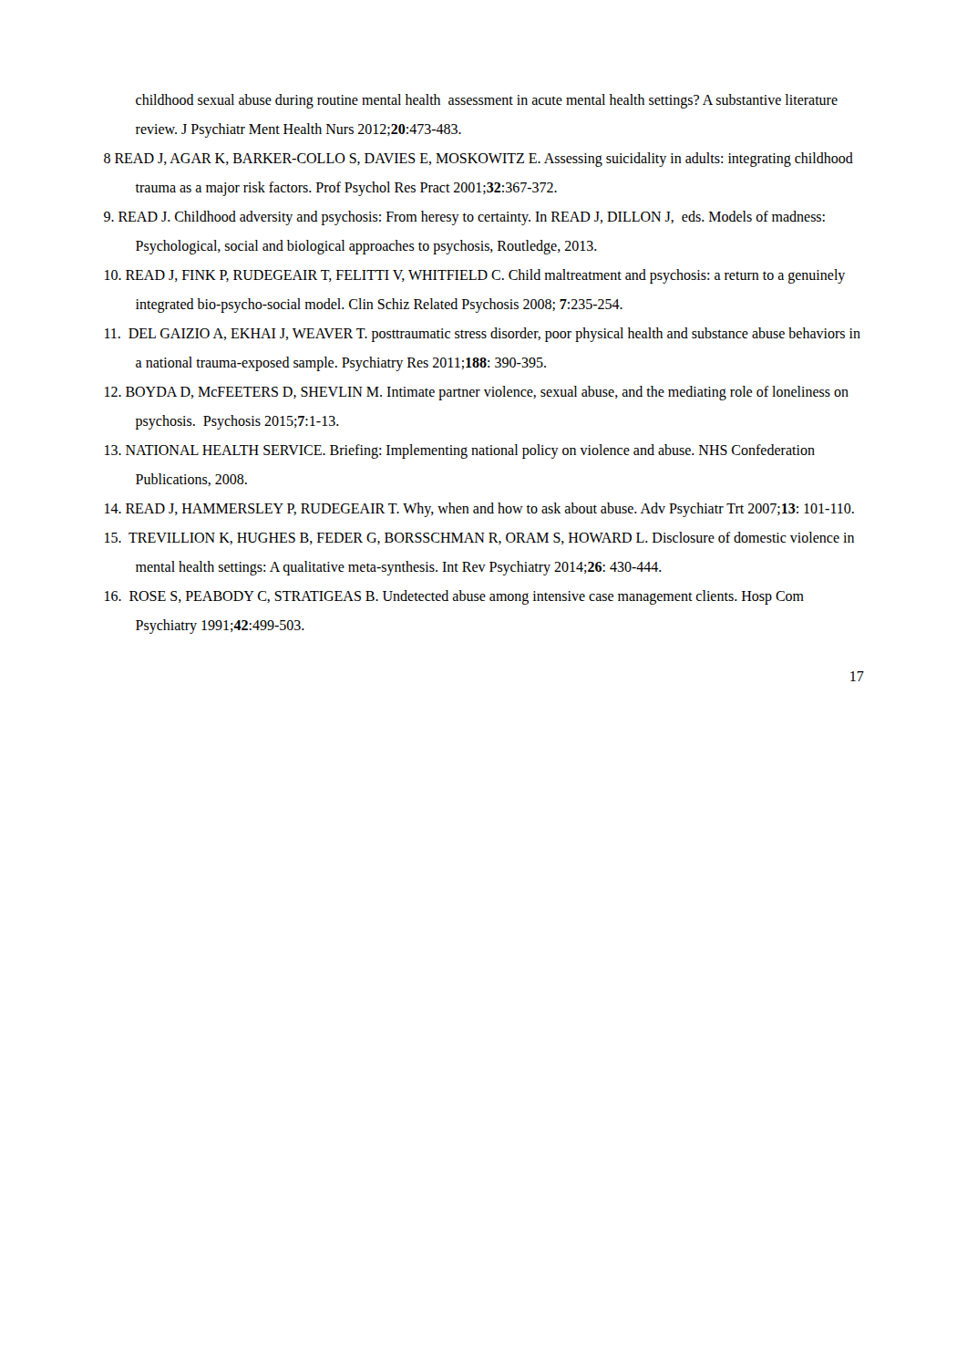childhood sexual abuse during routine mental health assessment in acute mental health settings? A substantive literature review. J Psychiatr Ment Health Nurs 2012;20:473-483.
8 READ J, AGAR K, BARKER-COLLO S, DAVIES E, MOSKOWITZ E. Assessing suicidality in adults: integrating childhood trauma as a major risk factors. Prof Psychol Res Pract 2001;32:367-372.
9. READ J. Childhood adversity and psychosis: From heresy to certainty. In READ J, DILLON J, eds. Models of madness: Psychological, social and biological approaches to psychosis, Routledge, 2013.
10. READ J, FINK P, RUDEGEAIR T, FELITTI V, WHITFIELD C. Child maltreatment and psychosis: a return to a genuinely integrated bio-psycho-social model. Clin Schiz Related Psychosis 2008; 7:235-254.
11. DEL GAIZIO A, EKHAI J, WEAVER T. posttraumatic stress disorder, poor physical health and substance abuse behaviors in a national trauma-exposed sample. Psychiatry Res 2011;188: 390-395.
12. BOYDA D, McFEETERS D, SHEVLIN M. Intimate partner violence, sexual abuse, and the mediating role of loneliness on psychosis. Psychosis 2015;7:1-13.
13. NATIONAL HEALTH SERVICE. Briefing: Implementing national policy on violence and abuse. NHS Confederation Publications, 2008.
14. READ J, HAMMERSLEY P, RUDEGEAIR T. Why, when and how to ask about abuse. Adv Psychiatr Trt 2007;13: 101-110.
15. TREVILLION K, HUGHES B, FEDER G, BORSSCHMAN R, ORAM S, HOWARD L. Disclosure of domestic violence in mental health settings: A qualitative meta-synthesis. Int Rev Psychiatry 2014;26: 430-444.
16. ROSE S, PEABODY C, STRATIGEAS B. Undetected abuse among intensive case management clients. Hosp Com Psychiatry 1991;42:499-503.
17